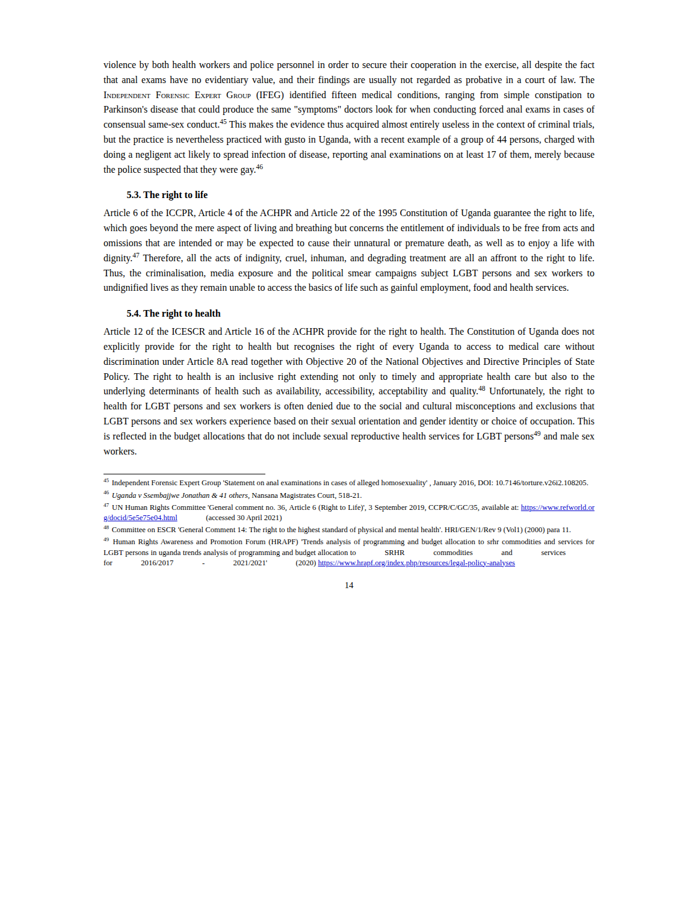violence by both health workers and police personnel in order to secure their cooperation in the exercise, all despite the fact that anal exams have no evidentiary value, and their findings are usually not regarded as probative in a court of law. The Independent Forensic Expert Group (IFEG) identified fifteen medical conditions, ranging from simple constipation to Parkinson's disease that could produce the same "symptoms" doctors look for when conducting forced anal exams in cases of consensual same-sex conduct.45 This makes the evidence thus acquired almost entirely useless in the context of criminal trials, but the practice is nevertheless practiced with gusto in Uganda, with a recent example of a group of 44 persons, charged with doing a negligent act likely to spread infection of disease, reporting anal examinations on at least 17 of them, merely because the police suspected that they were gay.46
5.3. The right to life
Article 6 of the ICCPR, Article 4 of the ACHPR and Article 22 of the 1995 Constitution of Uganda guarantee the right to life, which goes beyond the mere aspect of living and breathing but concerns the entitlement of individuals to be free from acts and omissions that are intended or may be expected to cause their unnatural or premature death, as well as to enjoy a life with dignity.47 Therefore, all the acts of indignity, cruel, inhuman, and degrading treatment are all an affront to the right to life. Thus, the criminalisation, media exposure and the political smear campaigns subject LGBT persons and sex workers to undignified lives as they remain unable to access the basics of life such as gainful employment, food and health services.
5.4. The right to health
Article 12 of the ICESCR and Article 16 of the ACHPR provide for the right to health. The Constitution of Uganda does not explicitly provide for the right to health but recognises the right of every Uganda to access to medical care without discrimination under Article 8A read together with Objective 20 of the National Objectives and Directive Principles of State Policy. The right to health is an inclusive right extending not only to timely and appropriate health care but also to the underlying determinants of health such as availability, accessibility, acceptability and quality.48 Unfortunately, the right to health for LGBT persons and sex workers is often denied due to the social and cultural misconceptions and exclusions that LGBT persons and sex workers experience based on their sexual orientation and gender identity or choice of occupation. This is reflected in the budget allocations that do not include sexual reproductive health services for LGBT persons49 and male sex workers.
45 Independent Forensic Expert Group 'Statement on anal examinations in cases of alleged homosexuality' , January 2016, DOI: 10.7146/torture.v26i2.108205.
46 Uganda v Ssembajjwe Jonathan & 41 others, Nansana Magistrates Court, 518-21.
47 UN Human Rights Committee 'General comment no. 36, Article 6 (Right to Life)', 3 September 2019, CCPR/C/GC/35, available at: https://www.refworld.org/docid/5e5e75e04.html (accessed 30 April 2021)
48 Committee on ESCR 'General Comment 14: The right to the highest standard of physical and mental health'. HRI/GEN/1/Rev 9 (Vol1) (2000) para 11.
49 Human Rights Awareness and Promotion Forum (HRAPF) 'Trends analysis of programming and budget allocation to srhr commodities and services for LGBT persons in uganda trends analysis of programming and budget allocation to SRHR commodities and services for 2016/2017 - 2021/2021' (2020) https://www.hrapf.org/index.php/resources/legal-policy-analyses
14